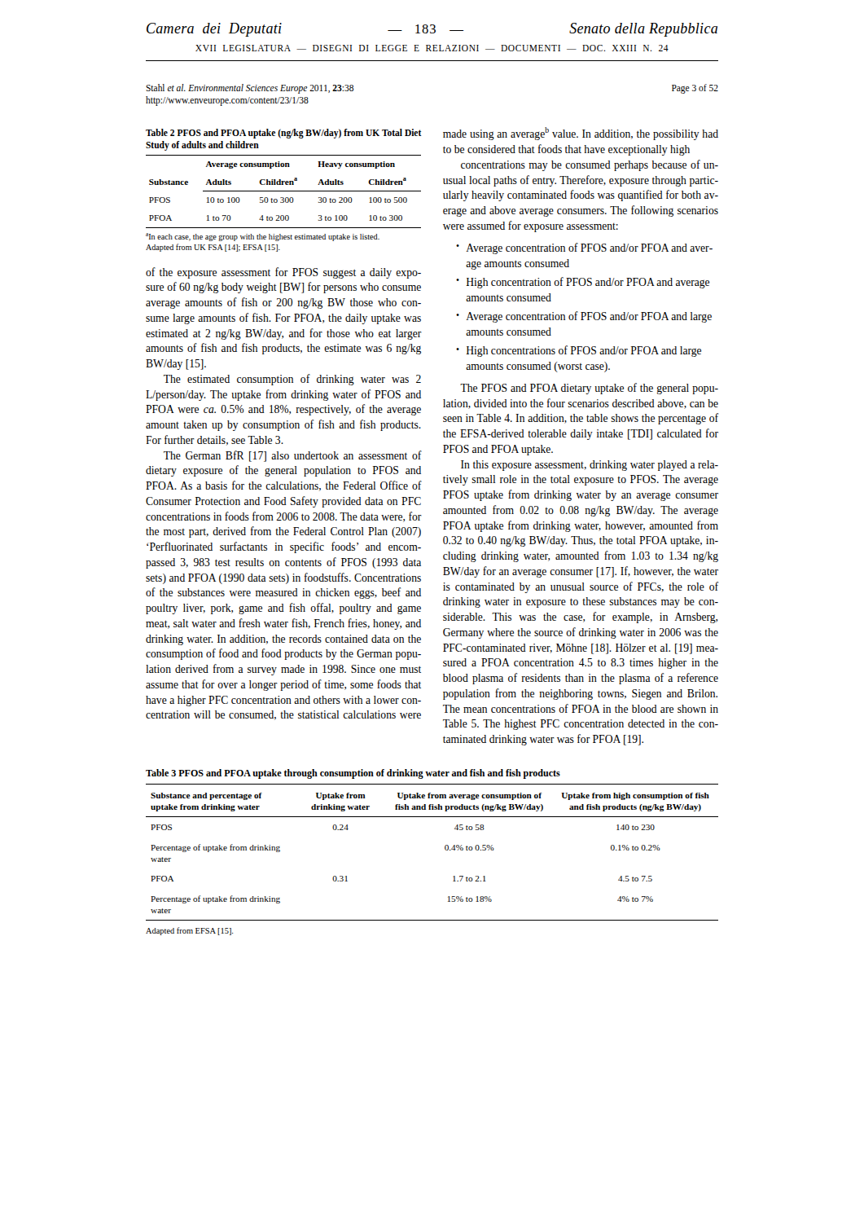Camera dei Deputati
— 183 —
Senato della Repubblica
XVII LEGISLATURA — DISEGNI DI LEGGE E RELAZIONI — DOCUMENTI — DOC. XXIII N. 24
Stahl et al. Environmental Sciences Europe 2011, 23:38
http://www.enveurope.com/content/23/1/38
Page 3 of 52
Table 2 PFOS and PFOA uptake (ng/kg BW/day) from UK Total Diet Study of adults and children
| Substance | Average consumption | Heavy consumption |
| --- | --- | --- |
| Adults | Children a | Adults | Children a |
| PFOS | 10 to 100 | 50 to 300 | 30 to 200 | 100 to 500 |
| PFOA | 1 to 70 | 4 to 200 | 3 to 100 | 10 to 300 |
aIn each case, the age group with the highest estimated uptake is listed.
Adapted from UK FSA [14]; EFSA [15].
of the exposure assessment for PFOS suggest a daily exposure of 60 ng/kg body weight [BW] for persons who consume average amounts of fish or 200 ng/kg BW those who consume large amounts of fish. For PFOA, the daily uptake was estimated at 2 ng/kg BW/day, and for those who eat larger amounts of fish and fish products, the estimate was 6 ng/kg BW/day [15].
The estimated consumption of drinking water was 2 L/person/day. The uptake from drinking water of PFOS and PFOA were ca. 0.5% and 18%, respectively, of the average amount taken up by consumption of fish and fish products. For further details, see Table 3.
The German BfR [17] also undertook an assessment of dietary exposure of the general population to PFOS and PFOA. As a basis for the calculations, the Federal Office of Consumer Protection and Food Safety provided data on PFC concentrations in foods from 2006 to 2008. The data were, for the most part, derived from the Federal Control Plan (2007) ‘Perfluorinated surfactants in specific foods’ and encompassed 3, 983 test results on contents of PFOS (1993 data sets) and PFOA (1990 data sets) in foodstuffs. Concentrations of the substances were measured in chicken eggs, beef and poultry liver, pork, game and fish offal, poultry and game meat, salt water and fresh water fish, French fries, honey, and drinking water. In addition, the records contained data on the consumption of food and food products by the German population derived from a survey made in 1998. Since one must assume that for over a longer period of time, some foods that have a higher PFC concentration and others with a lower concentration will be consumed, the statistical calculations were made using an averageb value. In addition, the possibility had to be considered that foods that have exceptionally high
concentrations may be consumed perhaps because of unusual local paths of entry. Therefore, exposure through particularly heavily contaminated foods was quantified for both average and above average consumers. The following scenarios were assumed for exposure assessment:
Average concentration of PFOS and/or PFOA and average amounts consumed
High concentration of PFOS and/or PFOA and average amounts consumed
Average concentration of PFOS and/or PFOA and large amounts consumed
High concentrations of PFOS and/or PFOA and large amounts consumed (worst case).
The PFOS and PFOA dietary uptake of the general population, divided into the four scenarios described above, can be seen in Table 4. In addition, the table shows the percentage of the EFSA-derived tolerable daily intake [TDI] calculated for PFOS and PFOA uptake.
In this exposure assessment, drinking water played a relatively small role in the total exposure to PFOS. The average PFOS uptake from drinking water by an average consumer amounted from 0.02 to 0.08 ng/kg BW/day. The average PFOA uptake from drinking water, however, amounted from 0.32 to 0.40 ng/kg BW/day. Thus, the total PFOA uptake, including drinking water, amounted from 1.03 to 1.34 ng/kg BW/day for an average consumer [17]. If, however, the water is contaminated by an unusual source of PFCs, the role of drinking water in exposure to these substances may be considerable. This was the case, for example, in Arnsberg, Germany where the source of drinking water in 2006 was the PFC-contaminated river, Möhne [18]. Hölzer et al. [19] measured a PFOA concentration 4.5 to 8.3 times higher in the blood plasma of residents than in the plasma of a reference population from the neighboring towns, Siegen and Brilon. The mean concentrations of PFOA in the blood are shown in Table 5. The highest PFC concentration detected in the contaminated drinking water was for PFOA [19].
Table 3 PFOS and PFOA uptake through consumption of drinking water and fish and fish products
| Substance and percentage of uptake from drinking water | Uptake from drinking water | Uptake from average consumption of fish and fish products (ng/kg BW/day) | Uptake from high consumption of fish and fish products (ng/kg BW/day) |
| --- | --- | --- | --- |
| PFOS | 0.24 | 45 to 58 | 140 to 230 |
| Percentage of uptake from drinking water | | 0.4% to 0.5% | 0.1% to 0.2% |
| PFOA | 0.31 | 1.7 to 2.1 | 4.5 to 7.5 |
| Percentage of uptake from drinking water | | 15% to 18% | 4% to 7% |
Adapted from EFSA [15].